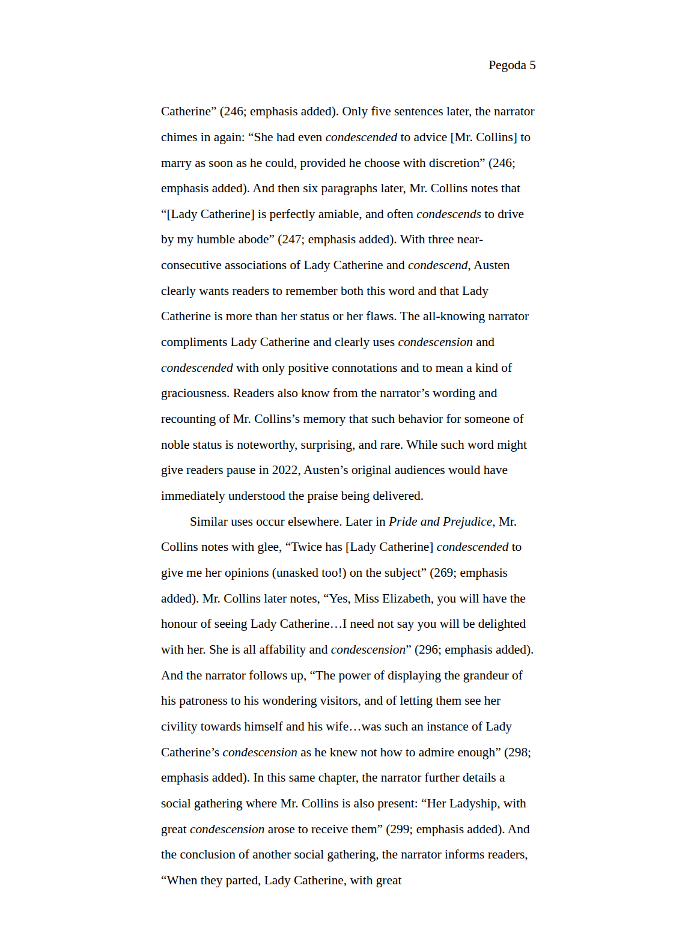Pegoda 5
Catherine” (246; emphasis added). Only five sentences later, the narrator chimes in again: “She had even condescended to advice [Mr. Collins] to marry as soon as he could, provided he choose with discretion” (246; emphasis added). And then six paragraphs later, Mr. Collins notes that “[Lady Catherine] is perfectly amiable, and often condescends to drive by my humble abode” (247; emphasis added). With three near-consecutive associations of Lady Catherine and condescend, Austen clearly wants readers to remember both this word and that Lady Catherine is more than her status or her flaws. The all-knowing narrator compliments Lady Catherine and clearly uses condescension and condescended with only positive connotations and to mean a kind of graciousness. Readers also know from the narrator’s wording and recounting of Mr. Collins’s memory that such behavior for someone of noble status is noteworthy, surprising, and rare. While such word might give readers pause in 2022, Austen’s original audiences would have immediately understood the praise being delivered.
Similar uses occur elsewhere. Later in Pride and Prejudice, Mr. Collins notes with glee, “Twice has [Lady Catherine] condescended to give me her opinions (unasked too!) on the subject” (269; emphasis added). Mr. Collins later notes, “Yes, Miss Elizabeth, you will have the honour of seeing Lady Catherine…I need not say you will be delighted with her. She is all affability and condescension” (296; emphasis added). And the narrator follows up, “The power of displaying the grandeur of his patroness to his wondering visitors, and of letting them see her civility towards himself and his wife…was such an instance of Lady Catherine’s condescension as he knew not how to admire enough” (298; emphasis added). In this same chapter, the narrator further details a social gathering where Mr. Collins is also present: “Her Ladyship, with great condescension arose to receive them” (299; emphasis added). And the conclusion of another social gathering, the narrator informs readers, “When they parted, Lady Catherine, with great